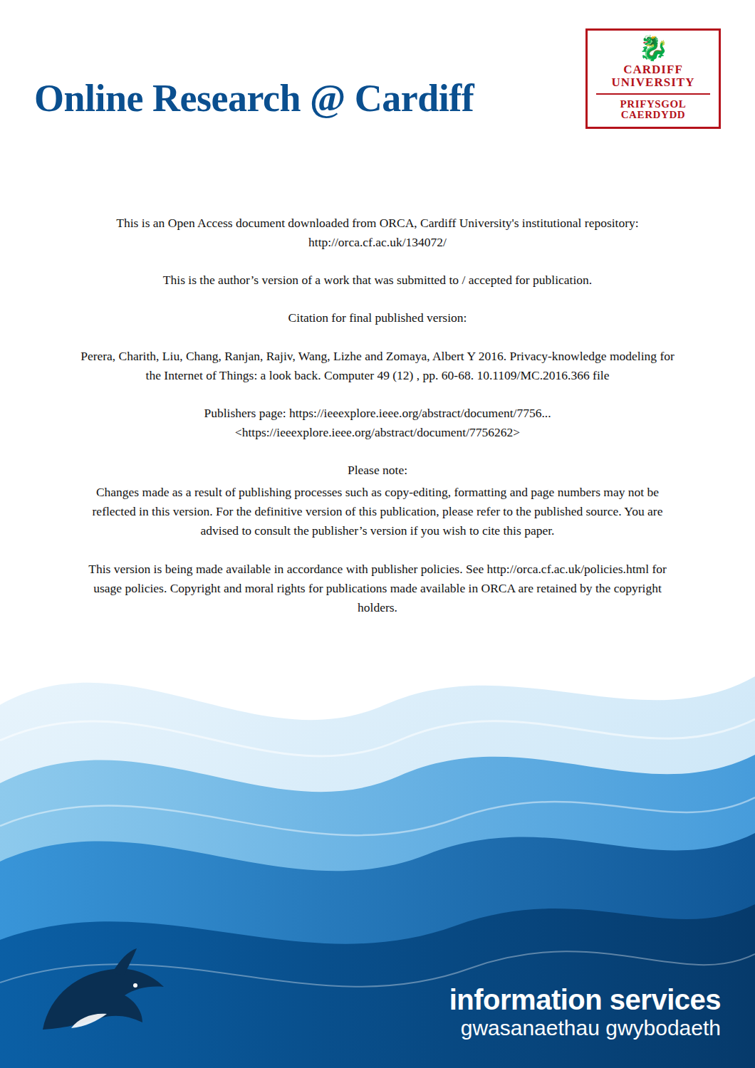🐉
Cardiff
University
Prifysgol
Caerdydd
Online Research @ Cardiff
This is an Open Access document downloaded from ORCA, Cardiff University's institutional repository: http://orca.cf.ac.uk/134072/
This is the author’s version of a work that was submitted to / accepted for publication.
Citation for final published version:
Perera, Charith, Liu, Chang, Ranjan, Rajiv, Wang, Lizhe and Zomaya, Albert Y 2016. Privacy-knowledge modeling for the Internet of Things: a look back. Computer 49 (12) , pp. 60-68. 10.1109/MC.2016.366 file
Publishers page: https://ieeexplore.ieee.org/abstract/document/7756...
<https://ieeexplore.ieee.org/abstract/document/7756262>
Please note:
Changes made as a result of publishing processes such as copy-editing, formatting and page numbers may not be reflected in this version. For the definitive version of this publication, please refer to the published source. You are advised to consult the publisher’s version if you wish to cite this paper.
This version is being made available in accordance with publisher policies. See http://orca.cf.ac.uk/policies.html for usage policies. Copyright and moral rights for publications made available in ORCA are retained by the copyright holders.
information services
gwasanaethau gwybodaeth